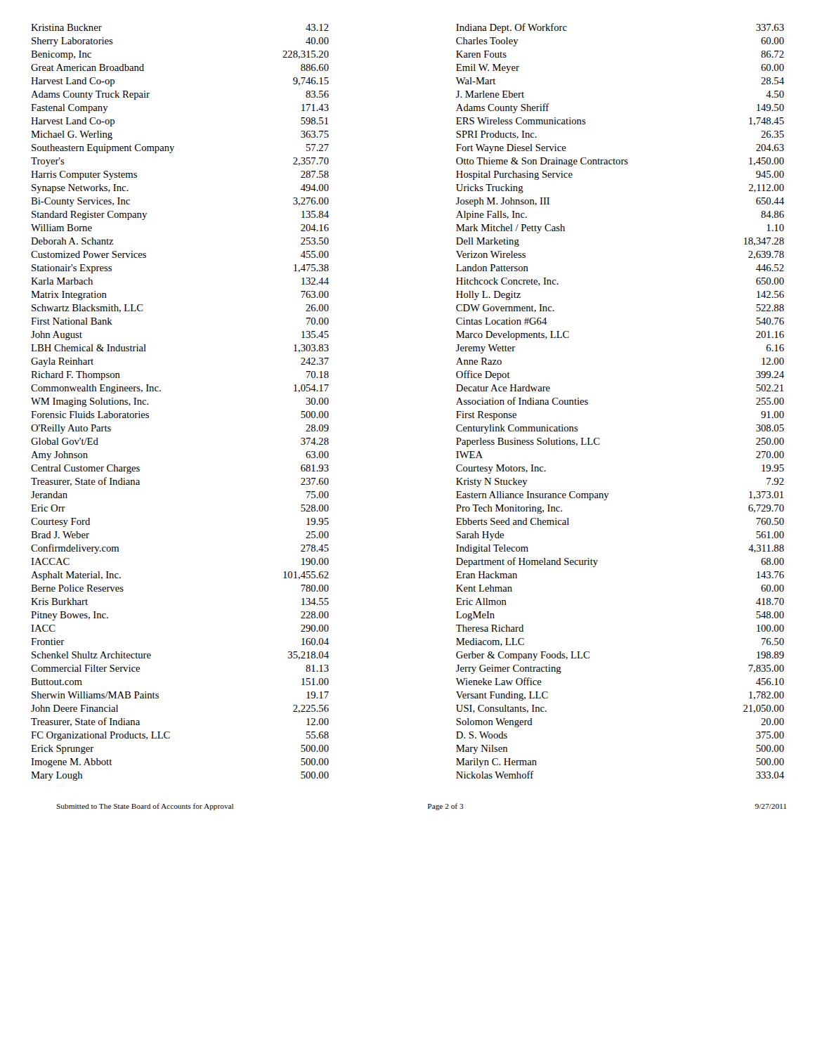| Kristina Buckner | 43.12 | | Indiana Dept. Of Workforc | 337.63 |
| Sherry Laboratories | 40.00 | | Charles Tooley | 60.00 |
| Benicomp, Inc | 228,315.20 | | Karen Fouts | 86.72 |
| Great American Broadband | 886.60 | | Emil W. Meyer | 60.00 |
| Harvest Land Co-op | 9,746.15 | | Wal-Mart | 28.54 |
| Adams County Truck Repair | 83.56 | | J. Marlene Ebert | 4.50 |
| Fastenal Company | 171.43 | | Adams County Sheriff | 149.50 |
| Harvest Land Co-op | 598.51 | | ERS Wireless Communications | 1,748.45 |
| Michael G. Werling | 363.75 | | SPRI Products, Inc. | 26.35 |
| Southeastern Equipment Company | 57.27 | | Fort Wayne Diesel Service | 204.63 |
| Troyer's | 2,357.70 | | Otto Thieme & Son Drainage Contractors | 1,450.00 |
| Harris Computer Systems | 287.58 | | Hospital Purchasing Service | 945.00 |
| Synapse Networks, Inc. | 494.00 | | Uricks Trucking | 2,112.00 |
| Bi-County Services, Inc | 3,276.00 | | Joseph M. Johnson, III | 650.44 |
| Standard Register Company | 135.84 | | Alpine Falls, Inc. | 84.86 |
| William Borne | 204.16 | | Mark Mitchel / Petty Cash | 1.10 |
| Deborah A. Schantz | 253.50 | | Dell Marketing | 18,347.28 |
| Customized Power Services | 455.00 | | Verizon Wireless | 2,639.78 |
| Stationair's Express | 1,475.38 | | Landon Patterson | 446.52 |
| Karla Marbach | 132.44 | | Hitchcock Concrete, Inc. | 650.00 |
| Matrix Integration | 763.00 | | Holly L. Degitz | 142.56 |
| Schwartz Blacksmith, LLC | 26.00 | | CDW Government, Inc. | 522.88 |
| First National Bank | 70.00 | | Cintas Location #G64 | 540.76 |
| John August | 135.45 | | Marco Developments, LLC | 201.16 |
| LBH Chemical & Industrial | 1,303.83 | | Jeremy Wetter | 6.16 |
| Gayla Reinhart | 242.37 | | Anne Razo | 12.00 |
| Richard F. Thompson | 70.18 | | Office Depot | 399.24 |
| Commonwealth Engineers, Inc. | 1,054.17 | | Decatur Ace Hardware | 502.21 |
| WM Imaging Solutions, Inc. | 30.00 | | Association of Indiana Counties | 255.00 |
| Forensic Fluids Laboratories | 500.00 | | First Response | 91.00 |
| O'Reilly Auto Parts | 28.09 | | Centurylink Communications | 308.05 |
| Global Gov't/Ed | 374.28 | | Paperless Business Solutions, LLC | 250.00 |
| Amy Johnson | 63.00 | | IWEA | 270.00 |
| Central Customer Charges | 681.93 | | Courtesy Motors, Inc. | 19.95 |
| Treasurer, State of Indiana | 237.60 | | Kristy N Stuckey | 7.92 |
| Jerandan | 75.00 | | Eastern Alliance Insurance Company | 1,373.01 |
| Eric Orr | 528.00 | | Pro Tech Monitoring, Inc. | 6,729.70 |
| Courtesy Ford | 19.95 | | Ebberts Seed and Chemical | 760.50 |
| Brad J. Weber | 25.00 | | Sarah Hyde | 561.00 |
| Confirmdelivery.com | 278.45 | | Indigital Telecom | 4,311.88 |
| IACCAC | 190.00 | | Department of Homeland Security | 68.00 |
| Asphalt Material, Inc. | 101,455.62 | | Eran Hackman | 143.76 |
| Berne Police Reserves | 780.00 | | Kent Lehman | 60.00 |
| Kris Burkhart | 134.55 | | Eric Allmon | 418.70 |
| Pitney Bowes, Inc. | 228.00 | | LogMeIn | 548.00 |
| IACC | 290.00 | | Theresa Richard | 100.00 |
| Frontier | 160.04 | | Mediacom, LLC | 76.50 |
| Schenkel Shultz Architecture | 35,218.04 | | Gerber & Company Foods, LLC | 198.89 |
| Commercial Filter Service | 81.13 | | Jerry Geimer Contracting | 7,835.00 |
| Buttout.com | 151.00 | | Wieneke Law Office | 456.10 |
| Sherwin Williams/MAB Paints | 19.17 | | Versant Funding, LLC | 1,782.00 |
| John Deere Financial | 2,225.56 | | USI, Consultants, Inc. | 21,050.00 |
| Treasurer, State of Indiana | 12.00 | | Solomon Wengerd | 20.00 |
| FC Organizational Products, LLC | 55.68 | | D. S. Woods | 375.00 |
| Erick Sprunger | 500.00 | | Mary Nilsen | 500.00 |
| Imogene M. Abbott | 500.00 | | Marilyn C. Herman | 500.00 |
| Mary Lough | 500.00 | | Nickolas Wemhoff | 333.04 |
| Submitted to The State Board of Accounts for Approval | Page 2 of 3 | 9/27/2011 |